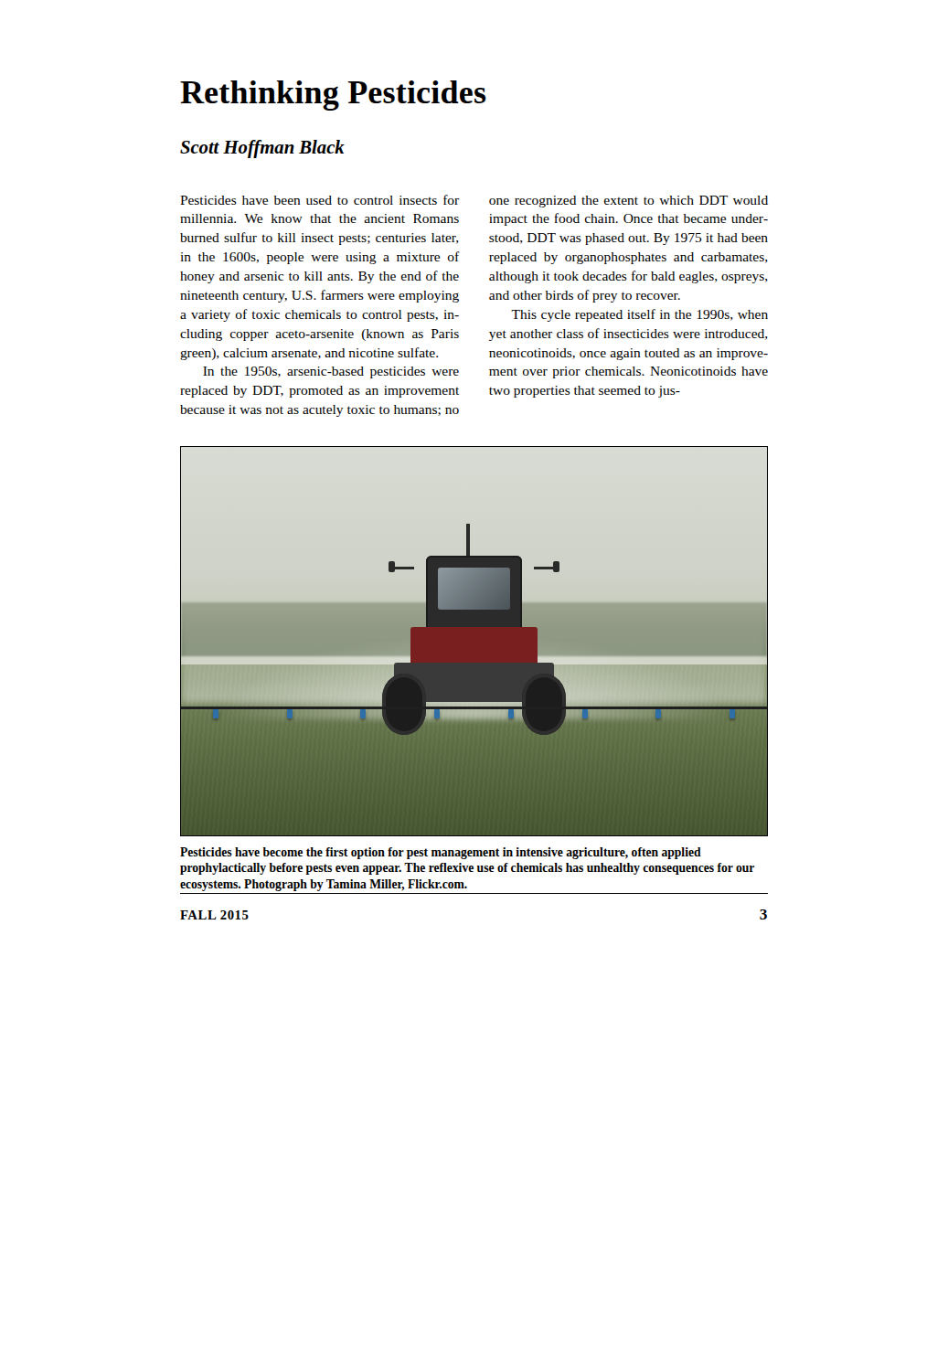Rethinking Pesticides
Scott Hoffman Black
Pesticides have been used to control insects for millennia. We know that the ancient Romans burned sulfur to kill insect pests; centuries later, in the 1600s, people were using a mixture of honey and arsenic to kill ants. By the end of the nineteenth century, U.S. farmers were employing a variety of toxic chemicals to control pests, including copper aceto-arsenite (known as Paris green), calcium arsenate, and nicotine sulfate.
In the 1950s, arsenic-based pesticides were replaced by DDT, promoted as an improvement because it was not as acutely toxic to humans; no one recognized the extent to which DDT would impact the food chain. Once that became understood, DDT was phased out. By 1975 it had been replaced by organophosphates and carbamates, although it took decades for bald eagles, ospreys, and other birds of prey to recover.
This cycle repeated itself in the 1990s, when yet another class of insecticides were introduced, neonicotinoids, once again touted as an improvement over prior chemicals. Neonicotinoids have two properties that seemed to jus-
Pesticides have become the first option for pest management in intensive agriculture, often applied prophylactically before pests even appear. The reflexive use of chemicals has unhealthy consequences for our ecosystems. Photograph by Tamina Miller, Flickr.com.
FALL 2015 3